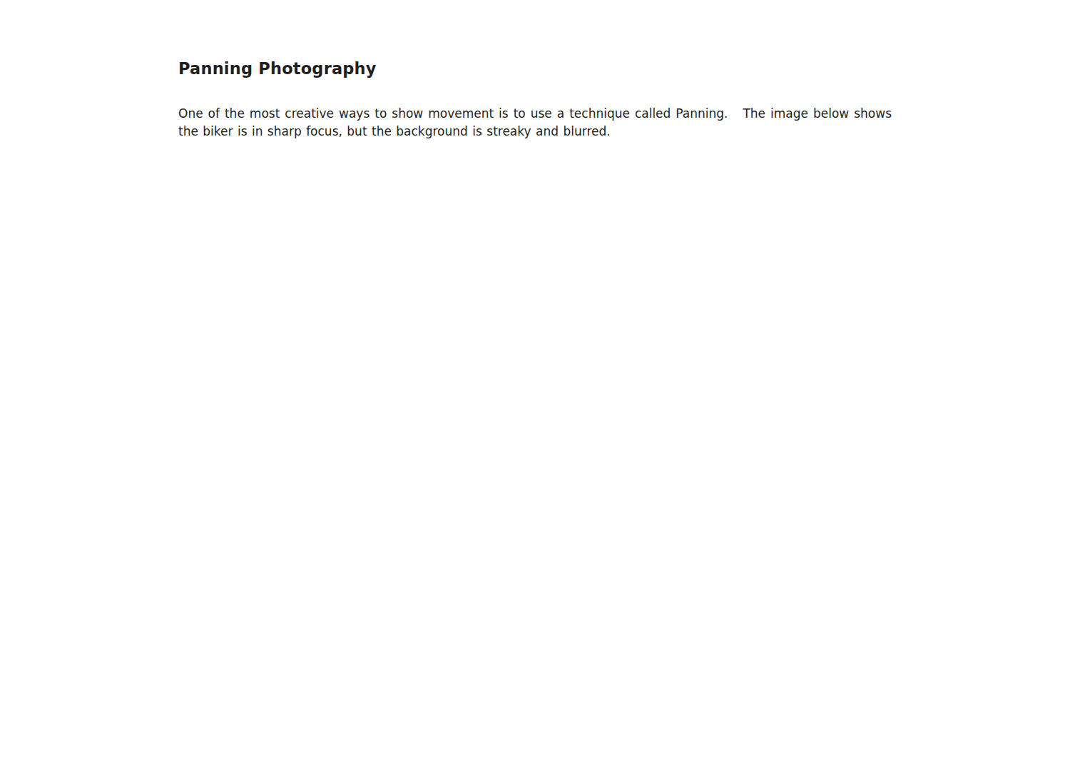Panning Photography
One of the most creative ways to show movement is to use a technique called Panning. The image below shows the biker is in sharp focus, but the background is streaky and blurred.